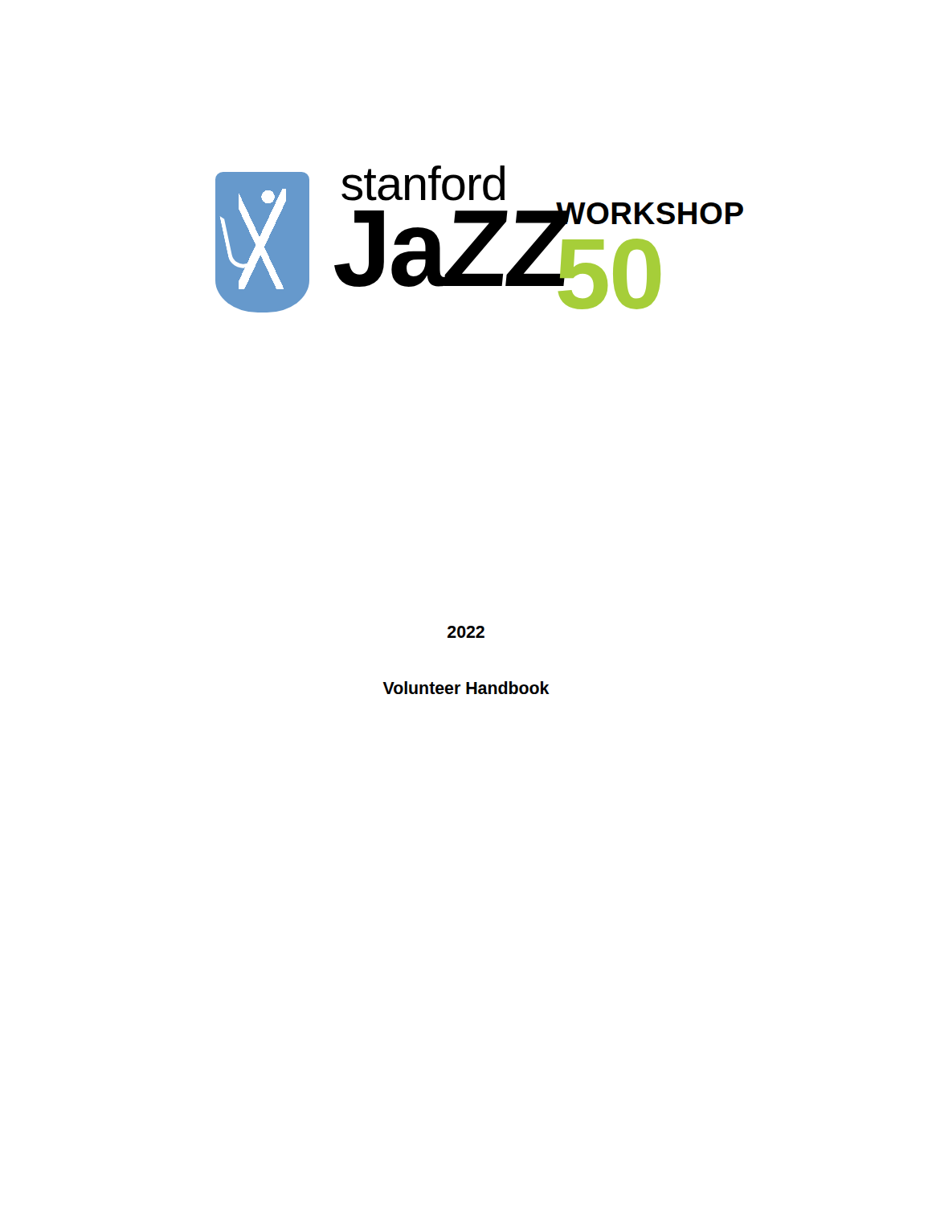stanford
JaZZ
WORKSHOP
50
2022
Volunteer Handbook